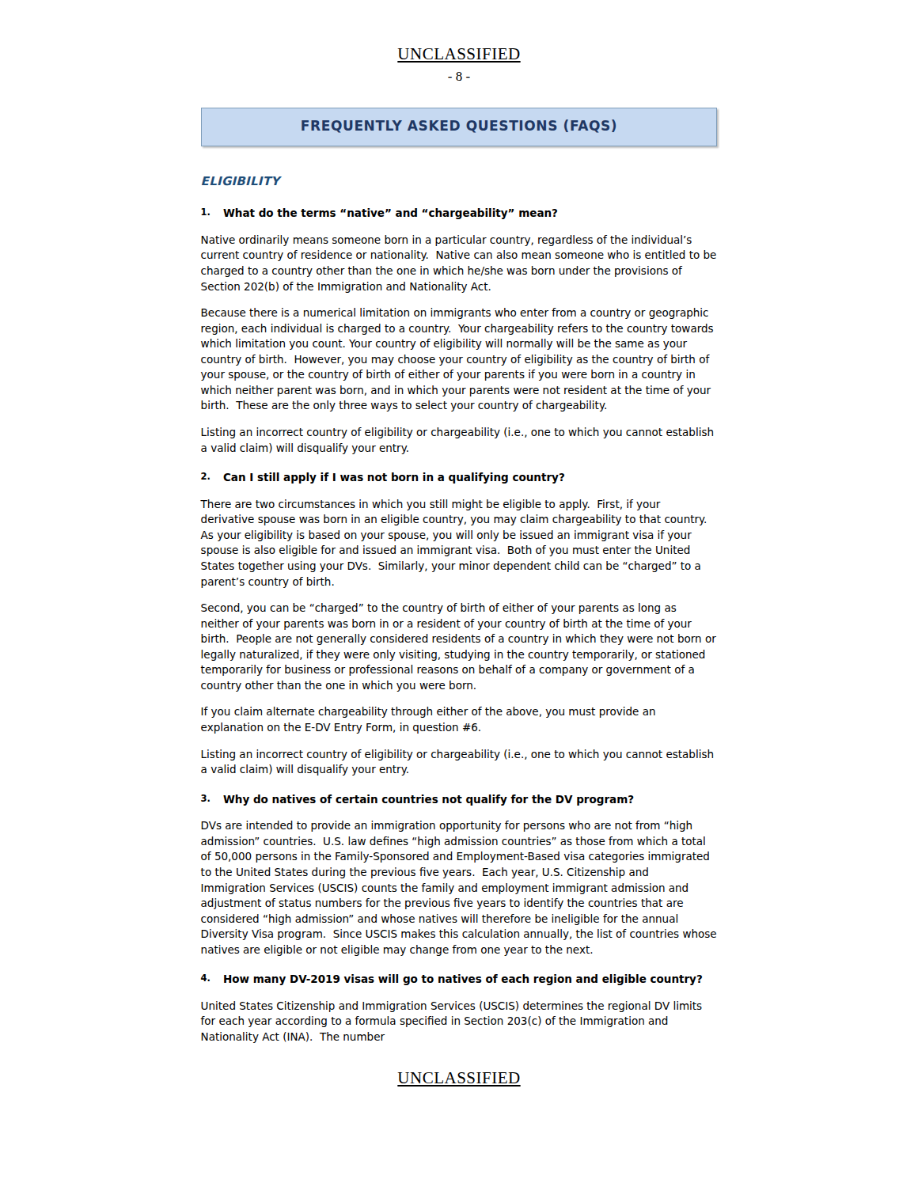UNCLASSIFIED
- 8 -
FREQUENTLY ASKED QUESTIONS (FAQS)
ELIGIBILITY
What do the terms “native” and “chargeability” mean?
Native ordinarily means someone born in a particular country, regardless of the individual’s current country of residence or nationality. Native can also mean someone who is entitled to be charged to a country other than the one in which he/she was born under the provisions of Section 202(b) of the Immigration and Nationality Act.
Because there is a numerical limitation on immigrants who enter from a country or geographic region, each individual is charged to a country. Your chargeability refers to the country towards which limitation you count. Your country of eligibility will normally will be the same as your country of birth. However, you may choose your country of eligibility as the country of birth of your spouse, or the country of birth of either of your parents if you were born in a country in which neither parent was born, and in which your parents were not resident at the time of your birth. These are the only three ways to select your country of chargeability.
Listing an incorrect country of eligibility or chargeability (i.e., one to which you cannot establish a valid claim) will disqualify your entry.
Can I still apply if I was not born in a qualifying country?
There are two circumstances in which you still might be eligible to apply. First, if your derivative spouse was born in an eligible country, you may claim chargeability to that country. As your eligibility is based on your spouse, you will only be issued an immigrant visa if your spouse is also eligible for and issued an immigrant visa. Both of you must enter the United States together using your DVs. Similarly, your minor dependent child can be “charged” to a parent’s country of birth.
Second, you can be “charged” to the country of birth of either of your parents as long as neither of your parents was born in or a resident of your country of birth at the time of your birth. People are not generally considered residents of a country in which they were not born or legally naturalized, if they were only visiting, studying in the country temporarily, or stationed temporarily for business or professional reasons on behalf of a company or government of a country other than the one in which you were born.
If you claim alternate chargeability through either of the above, you must provide an explanation on the E-DV Entry Form, in question #6.
Listing an incorrect country of eligibility or chargeability (i.e., one to which you cannot establish a valid claim) will disqualify your entry.
Why do natives of certain countries not qualify for the DV program?
DVs are intended to provide an immigration opportunity for persons who are not from “high admission” countries. U.S. law defines “high admission countries” as those from which a total of 50,000 persons in the Family-Sponsored and Employment-Based visa categories immigrated to the United States during the previous five years. Each year, U.S. Citizenship and Immigration Services (USCIS) counts the family and employment immigrant admission and adjustment of status numbers for the previous five years to identify the countries that are considered “high admission” and whose natives will therefore be ineligible for the annual Diversity Visa program. Since USCIS makes this calculation annually, the list of countries whose natives are eligible or not eligible may change from one year to the next.
How many DV-2019 visas will go to natives of each region and eligible country?
United States Citizenship and Immigration Services (USCIS) determines the regional DV limits for each year according to a formula specified in Section 203(c) of the Immigration and Nationality Act (INA). The number
UNCLASSIFIED